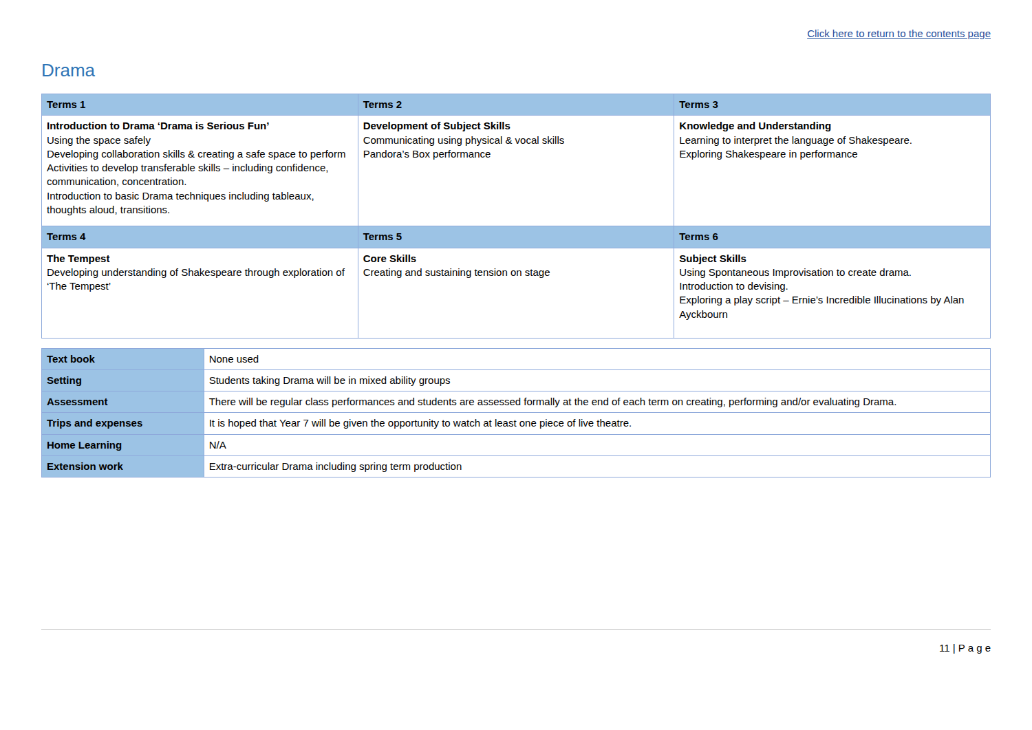Click here to return to the contents page
Drama
| Terms 1 | Terms 2 | Terms 3 |
| Introduction to Drama ‘Drama is Serious Fun’ Using the space safely Developing collaboration skills & creating a safe space to perform Activities to develop transferable skills – including confidence, communication, concentration. Introduction to basic Drama techniques including tableaux, thoughts aloud, transitions. | Development of Subject Skills Communicating using physical & vocal skills Pandora’s Box performance | Knowledge and Understanding Learning to interpret the language of Shakespeare. Exploring Shakespeare in performance |
| Terms 4 | Terms 5 | Terms 6 |
| The Tempest Developing understanding of Shakespeare through exploration of ‘The Tempest’ | Core Skills Creating and sustaining tension on stage | Subject Skills Using Spontaneous Improvisation to create drama. Introduction to devising. Exploring a play script – Ernie’s Incredible Illucinations by Alan Ayckbourn |
| Text book | None used |
| Setting | Students taking Drama will be in mixed ability groups |
| Assessment | There will be regular class performances and students are assessed formally at the end of each term on creating, performing and/or evaluating Drama. |
| Trips and expenses | It is hoped that Year 7 will be given the opportunity to watch at least one piece of live theatre. |
| Home Learning | N/A |
| Extension work | Extra-curricular Drama including spring term production |
11 | P a g e